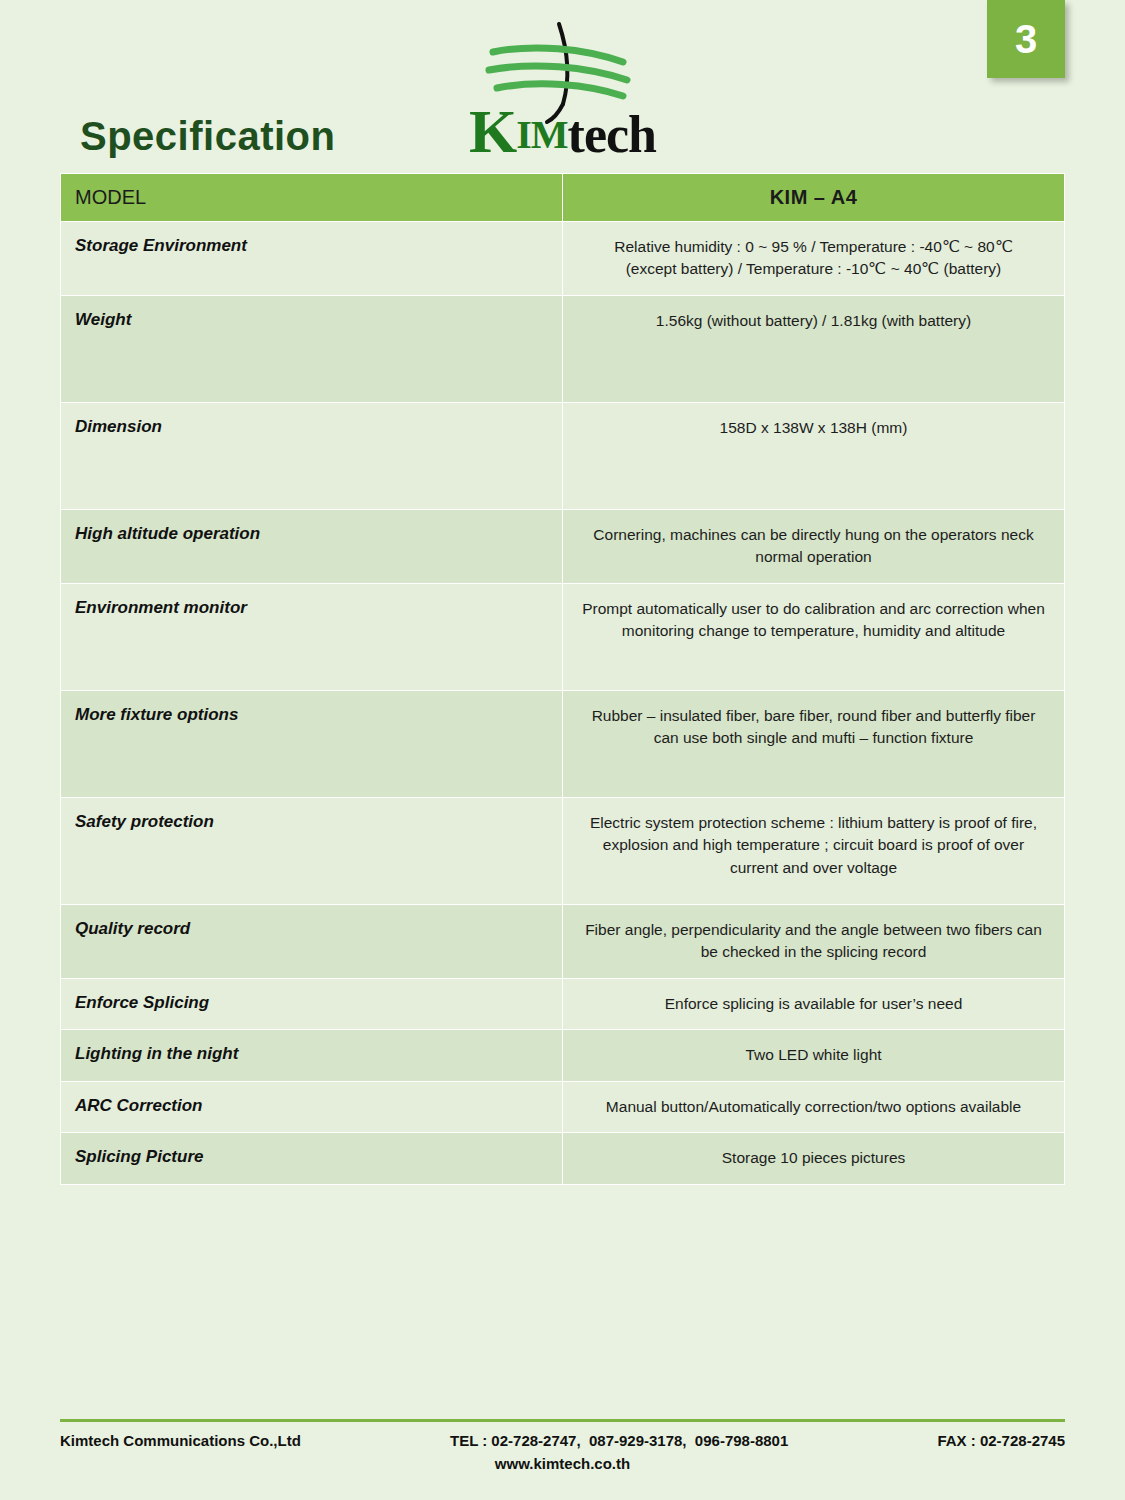3
KIM tech
Specification
| MODEL | KIM – A4 |
| --- | --- |
| Storage Environment | Relative humidity : 0 ~ 95 % / Temperature : -40℃ ~ 80℃ (except battery) / Temperature : -10℃ ~ 40℃ (battery) |
| Weight | 1.56kg (without battery) / 1.81kg (with battery) |
| Dimension | 158D x 138W x 138H (mm) |
| High altitude operation | Cornering, machines can be directly hung on the operators neck normal operation |
| Environment monitor | Prompt automatically user to do calibration and arc correction when monitoring change to temperature, humidity and altitude |
| More fixture options | Rubber – insulated fiber, bare fiber, round fiber and butterfly fiber can use both single and mufti – function fixture |
| Safety protection | Electric system protection scheme : lithium battery is proof of fire, explosion and high temperature ; circuit board is proof of over current and over voltage |
| Quality record | Fiber angle, perpendicularity and the angle between two fibers can be checked in the splicing record |
| Enforce Splicing | Enforce splicing is available for user’s need |
| Lighting in the night | Two LED white light |
| ARC Correction | Manual button/Automatically correction/two options available |
| Splicing Picture | Storage 10 pieces pictures |
Kimtech Communications Co.,Ltd TEL : 02-728-2747, 087-929-3178, 096-798-8801 FAX : 02-728-2745
www.kimtech.co.th